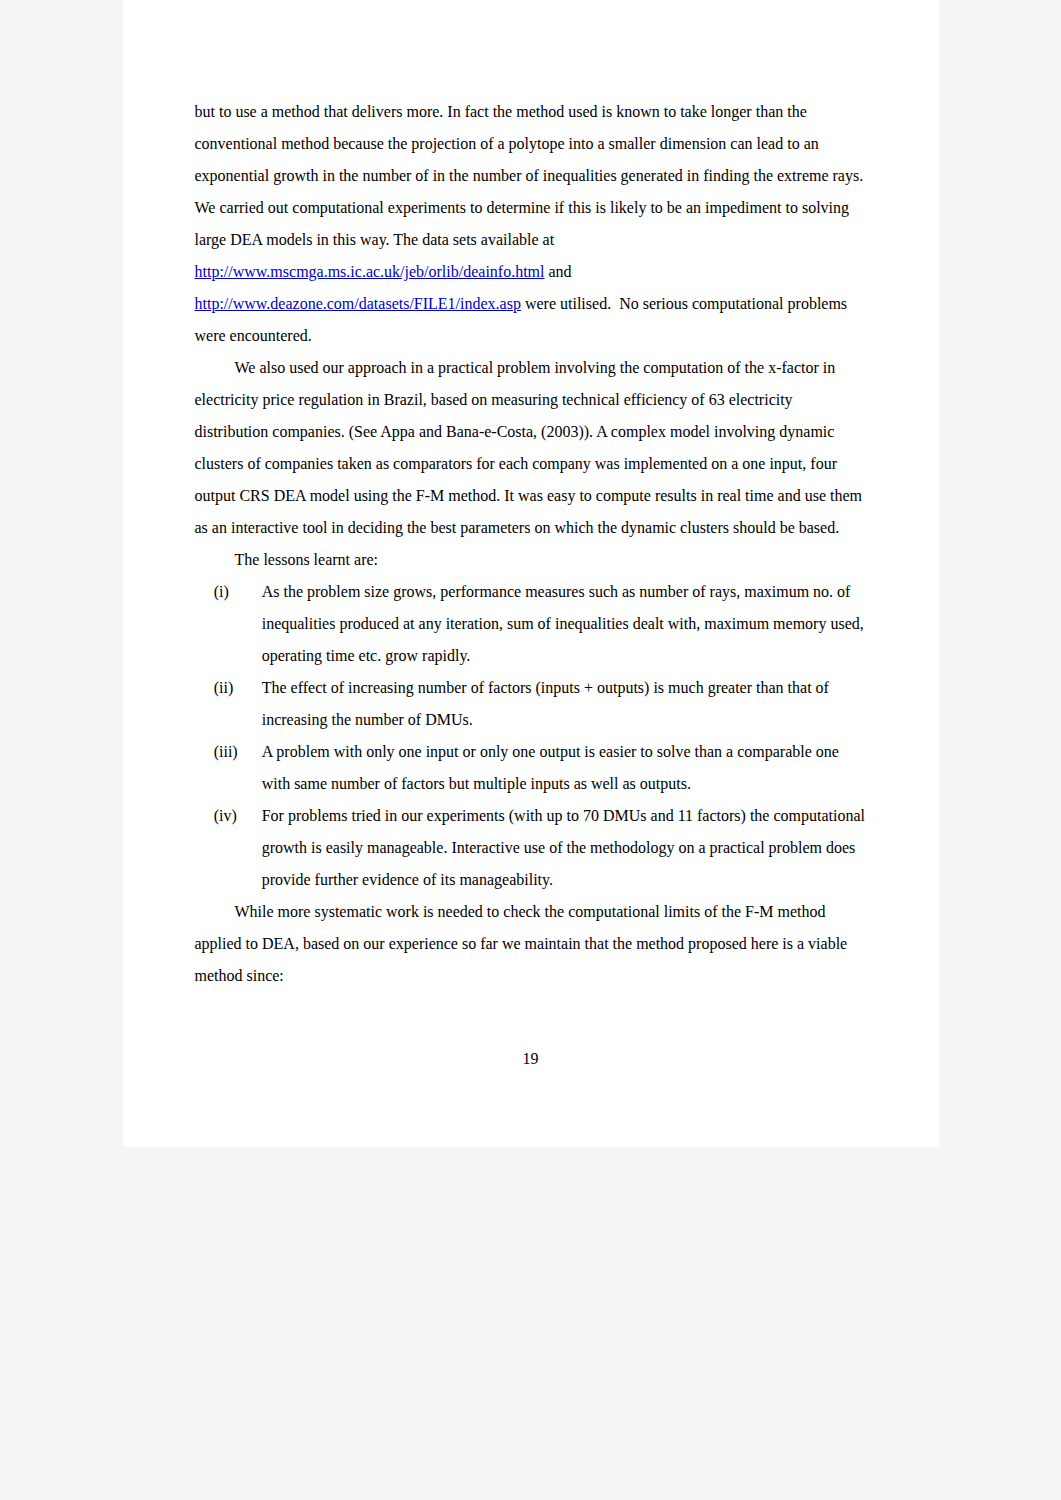but to use a method that delivers more. In fact the method used is known to take longer than the conventional method because the projection of a polytope into a smaller dimension can lead to an exponential growth in the number of in the number of inequalities generated in finding the extreme rays. We carried out computational experiments to determine if this is likely to be an impediment to solving large DEA models in this way. The data sets available at http://www.mscmga.ms.ic.ac.uk/jeb/orlib/deainfo.html and http://www.deazone.com/datasets/FILE1/index.asp were utilised. No serious computational problems were encountered.
We also used our approach in a practical problem involving the computation of the x-factor in electricity price regulation in Brazil, based on measuring technical efficiency of 63 electricity distribution companies. (See Appa and Bana-e-Costa, (2003)). A complex model involving dynamic clusters of companies taken as comparators for each company was implemented on a one input, four output CRS DEA model using the F-M method. It was easy to compute results in real time and use them as an interactive tool in deciding the best parameters on which the dynamic clusters should be based.
The lessons learnt are:
(i) As the problem size grows, performance measures such as number of rays, maximum no. of inequalities produced at any iteration, sum of inequalities dealt with, maximum memory used, operating time etc. grow rapidly.
(ii) The effect of increasing number of factors (inputs + outputs) is much greater than that of increasing the number of DMUs.
(iii) A problem with only one input or only one output is easier to solve than a comparable one with same number of factors but multiple inputs as well as outputs.
(iv) For problems tried in our experiments (with up to 70 DMUs and 11 factors) the computational growth is easily manageable. Interactive use of the methodology on a practical problem does provide further evidence of its manageability.
While more systematic work is needed to check the computational limits of the F-M method applied to DEA, based on our experience so far we maintain that the method proposed here is a viable method since:
19